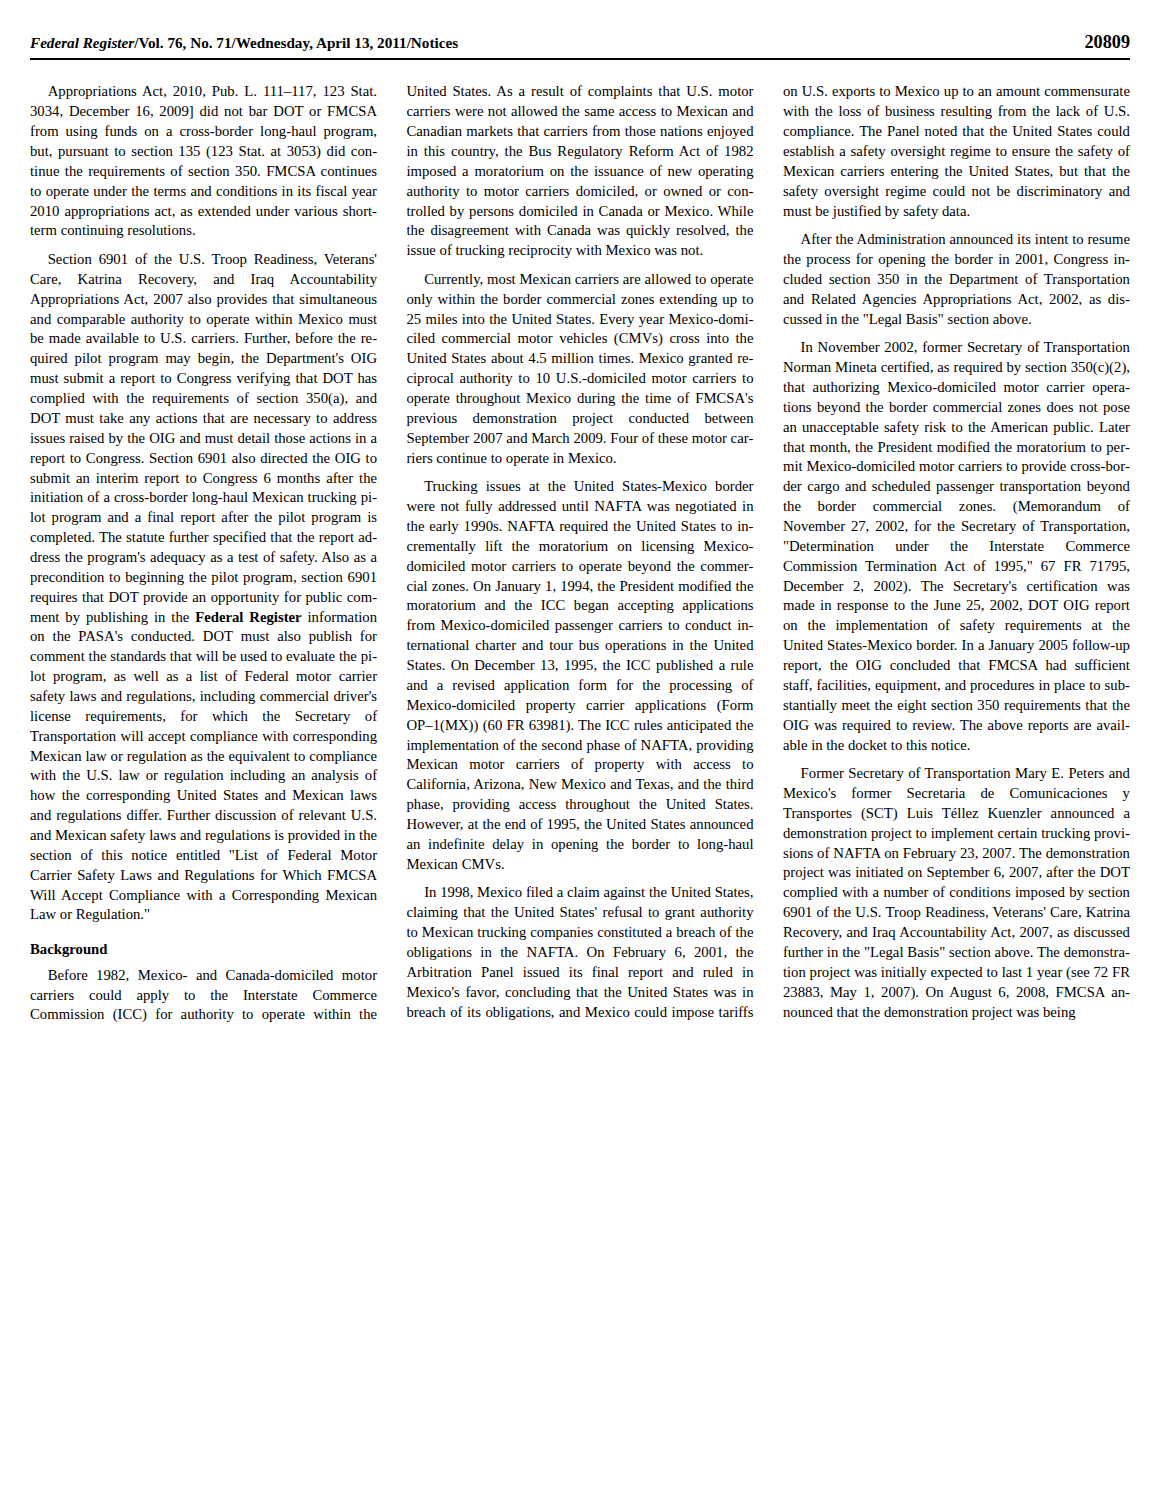Federal Register/Vol. 76, No. 71/Wednesday, April 13, 2011/Notices
20809
Appropriations Act, 2010, Pub. L. 111–117, 123 Stat. 3034, December 16, 2009] did not bar DOT or FMCSA from using funds on a cross-border long-haul program, but, pursuant to section 135 (123 Stat. at 3053) did continue the requirements of section 350. FMCSA continues to operate under the terms and conditions in its fiscal year 2010 appropriations act, as extended under various short-term continuing resolutions.
Section 6901 of the U.S. Troop Readiness, Veterans' Care, Katrina Recovery, and Iraq Accountability Appropriations Act, 2007 also provides that simultaneous and comparable authority to operate within Mexico must be made available to U.S. carriers. Further, before the required pilot program may begin, the Department's OIG must submit a report to Congress verifying that DOT has complied with the requirements of section 350(a), and DOT must take any actions that are necessary to address issues raised by the OIG and must detail those actions in a report to Congress. Section 6901 also directed the OIG to submit an interim report to Congress 6 months after the initiation of a cross-border long-haul Mexican trucking pilot program and a final report after the pilot program is completed. The statute further specified that the report address the program's adequacy as a test of safety. Also as a precondition to beginning the pilot program, section 6901 requires that DOT provide an opportunity for public comment by publishing in the Federal Register information on the PASA's conducted. DOT must also publish for comment the standards that will be used to evaluate the pilot program, as well as a list of Federal motor carrier safety laws and regulations, including commercial driver's license requirements, for which the Secretary of Transportation will accept compliance with corresponding Mexican law or regulation as the equivalent to compliance with the U.S. law or regulation including an analysis of how the corresponding United States and Mexican laws and regulations differ. Further discussion of relevant U.S. and Mexican safety laws and regulations is provided in the section of this notice entitled "List of Federal Motor Carrier Safety Laws and Regulations for Which FMCSA Will Accept Compliance with a Corresponding Mexican Law or Regulation."
Background
Before 1982, Mexico- and Canada-domiciled motor carriers could apply to the Interstate Commerce Commission (ICC) for authority to operate within the United States. As a result of complaints that U.S. motor carriers were not allowed the same access to Mexican and Canadian markets that carriers from those nations enjoyed in this country, the Bus Regulatory Reform Act of 1982 imposed a moratorium on the issuance of new operating authority to motor carriers domiciled, or owned or controlled by persons domiciled in Canada or Mexico. While the disagreement with Canada was quickly resolved, the issue of trucking reciprocity with Mexico was not.
Currently, most Mexican carriers are allowed to operate only within the border commercial zones extending up to 25 miles into the United States. Every year Mexico-domiciled commercial motor vehicles (CMVs) cross into the United States about 4.5 million times. Mexico granted reciprocal authority to 10 U.S.-domiciled motor carriers to operate throughout Mexico during the time of FMCSA's previous demonstration project conducted between September 2007 and March 2009. Four of these motor carriers continue to operate in Mexico.
Trucking issues at the United States-Mexico border were not fully addressed until NAFTA was negotiated in the early 1990s. NAFTA required the United States to incrementally lift the moratorium on licensing Mexico-domiciled motor carriers to operate beyond the commercial zones. On January 1, 1994, the President modified the moratorium and the ICC began accepting applications from Mexico-domiciled passenger carriers to conduct international charter and tour bus operations in the United States. On December 13, 1995, the ICC published a rule and a revised application form for the processing of Mexico-domiciled property carrier applications (Form OP–1(MX)) (60 FR 63981). The ICC rules anticipated the implementation of the second phase of NAFTA, providing Mexican motor carriers of property with access to California, Arizona, New Mexico and Texas, and the third phase, providing access throughout the United States. However, at the end of 1995, the United States announced an indefinite delay in opening the border to long-haul Mexican CMVs.
In 1998, Mexico filed a claim against the United States, claiming that the United States' refusal to grant authority to Mexican trucking companies constituted a breach of the obligations in the NAFTA. On February 6, 2001, the Arbitration Panel issued its final report and ruled in Mexico's favor, concluding that the United States was in breach of its obligations, and Mexico could impose tariffs on U.S. exports to Mexico up to an amount commensurate with the loss of business resulting from the lack of U.S. compliance. The Panel noted that the United States could establish a safety oversight regime to ensure the safety of Mexican carriers entering the United States, but that the safety oversight regime could not be discriminatory and must be justified by safety data.
After the Administration announced its intent to resume the process for opening the border in 2001, Congress included section 350 in the Department of Transportation and Related Agencies Appropriations Act, 2002, as discussed in the "Legal Basis" section above.
In November 2002, former Secretary of Transportation Norman Mineta certified, as required by section 350(c)(2), that authorizing Mexico-domiciled motor carrier operations beyond the border commercial zones does not pose an unacceptable safety risk to the American public. Later that month, the President modified the moratorium to permit Mexico-domiciled motor carriers to provide cross-border cargo and scheduled passenger transportation beyond the border commercial zones. (Memorandum of November 27, 2002, for the Secretary of Transportation, "Determination under the Interstate Commerce Commission Termination Act of 1995," 67 FR 71795, December 2, 2002). The Secretary's certification was made in response to the June 25, 2002, DOT OIG report on the implementation of safety requirements at the United States-Mexico border. In a January 2005 follow-up report, the OIG concluded that FMCSA had sufficient staff, facilities, equipment, and procedures in place to substantially meet the eight section 350 requirements that the OIG was required to review. The above reports are available in the docket to this notice.
Former Secretary of Transportation Mary E. Peters and Mexico's former Secretaria de Comunicaciones y Transportes (SCT) Luis Téllez Kuenzler announced a demonstration project to implement certain trucking provisions of NAFTA on February 23, 2007. The demonstration project was initiated on September 6, 2007, after the DOT complied with a number of conditions imposed by section 6901 of the U.S. Troop Readiness, Veterans' Care, Katrina Recovery, and Iraq Accountability Act, 2007, as discussed further in the "Legal Basis" section above. The demonstration project was initially expected to last 1 year (see 72 FR 23883, May 1, 2007). On August 6, 2008, FMCSA announced that the demonstration project was being